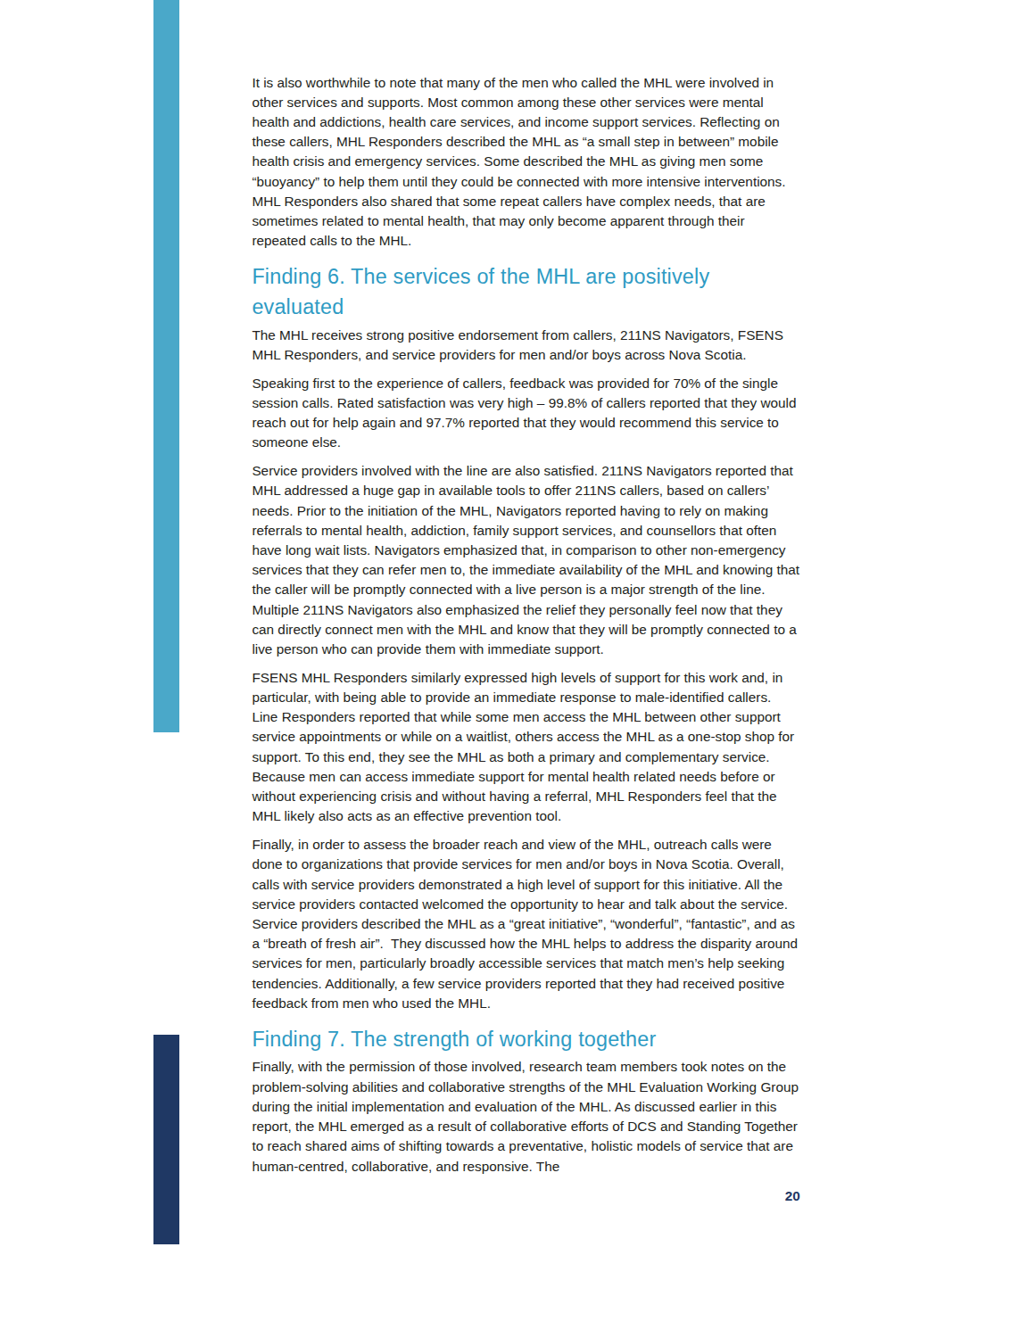It is also worthwhile to note that many of the men who called the MHL were involved in other services and supports. Most common among these other services were mental health and addictions, health care services, and income support services. Reflecting on these callers, MHL Responders described the MHL as “a small step in between” mobile health crisis and emergency services. Some described the MHL as giving men some “buoyancy” to help them until they could be connected with more intensive interventions. MHL Responders also shared that some repeat callers have complex needs, that are sometimes related to mental health, that may only become apparent through their repeated calls to the MHL.
Finding 6. The services of the MHL are positively evaluated
The MHL receives strong positive endorsement from callers, 211NS Navigators, FSENS MHL Responders, and service providers for men and/or boys across Nova Scotia.
Speaking first to the experience of callers, feedback was provided for 70% of the single session calls. Rated satisfaction was very high – 99.8% of callers reported that they would reach out for help again and 97.7% reported that they would recommend this service to someone else.
Service providers involved with the line are also satisfied. 211NS Navigators reported that MHL addressed a huge gap in available tools to offer 211NS callers, based on callers’ needs. Prior to the initiation of the MHL, Navigators reported having to rely on making referrals to mental health, addiction, family support services, and counsellors that often have long wait lists. Navigators emphasized that, in comparison to other non-emergency services that they can refer men to, the immediate availability of the MHL and knowing that the caller will be promptly connected with a live person is a major strength of the line. Multiple 211NS Navigators also emphasized the relief they personally feel now that they can directly connect men with the MHL and know that they will be promptly connected to a live person who can provide them with immediate support.
FSENS MHL Responders similarly expressed high levels of support for this work and, in particular, with being able to provide an immediate response to male-identified callers. Line Responders reported that while some men access the MHL between other support service appointments or while on a waitlist, others access the MHL as a one-stop shop for support. To this end, they see the MHL as both a primary and complementary service. Because men can access immediate support for mental health related needs before or without experiencing crisis and without having a referral, MHL Responders feel that the MHL likely also acts as an effective prevention tool.
Finally, in order to assess the broader reach and view of the MHL, outreach calls were done to organizations that provide services for men and/or boys in Nova Scotia. Overall, calls with service providers demonstrated a high level of support for this initiative. All the service providers contacted welcomed the opportunity to hear and talk about the service. Service providers described the MHL as a “great initiative”, “wonderful”, “fantastic”, and as a “breath of fresh air”. They discussed how the MHL helps to address the disparity around services for men, particularly broadly accessible services that match men’s help seeking tendencies. Additionally, a few service providers reported that they had received positive feedback from men who used the MHL.
Finding 7. The strength of working together
Finally, with the permission of those involved, research team members took notes on the problem-solving abilities and collaborative strengths of the MHL Evaluation Working Group during the initial implementation and evaluation of the MHL. As discussed earlier in this report, the MHL emerged as a result of collaborative efforts of DCS and Standing Together to reach shared aims of shifting towards a preventative, holistic models of service that are human-centred, collaborative, and responsive. The
20